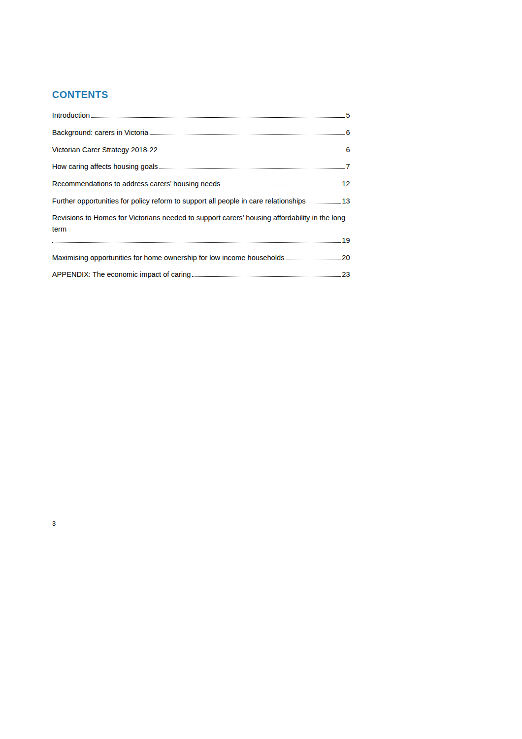Contents
Introduction 5
Background: carers in Victoria 6
Victorian Carer Strategy 2018-22 6
How caring affects housing goals 7
Recommendations to address carers’ housing needs 12
Further opportunities for policy reform to support all people in care relationships 13
Revisions to Homes for Victorians needed to support carers’ housing affordability in the long term 19
Maximising opportunities for home ownership for low income households 20
APPENDIX: The economic impact of caring 23
3